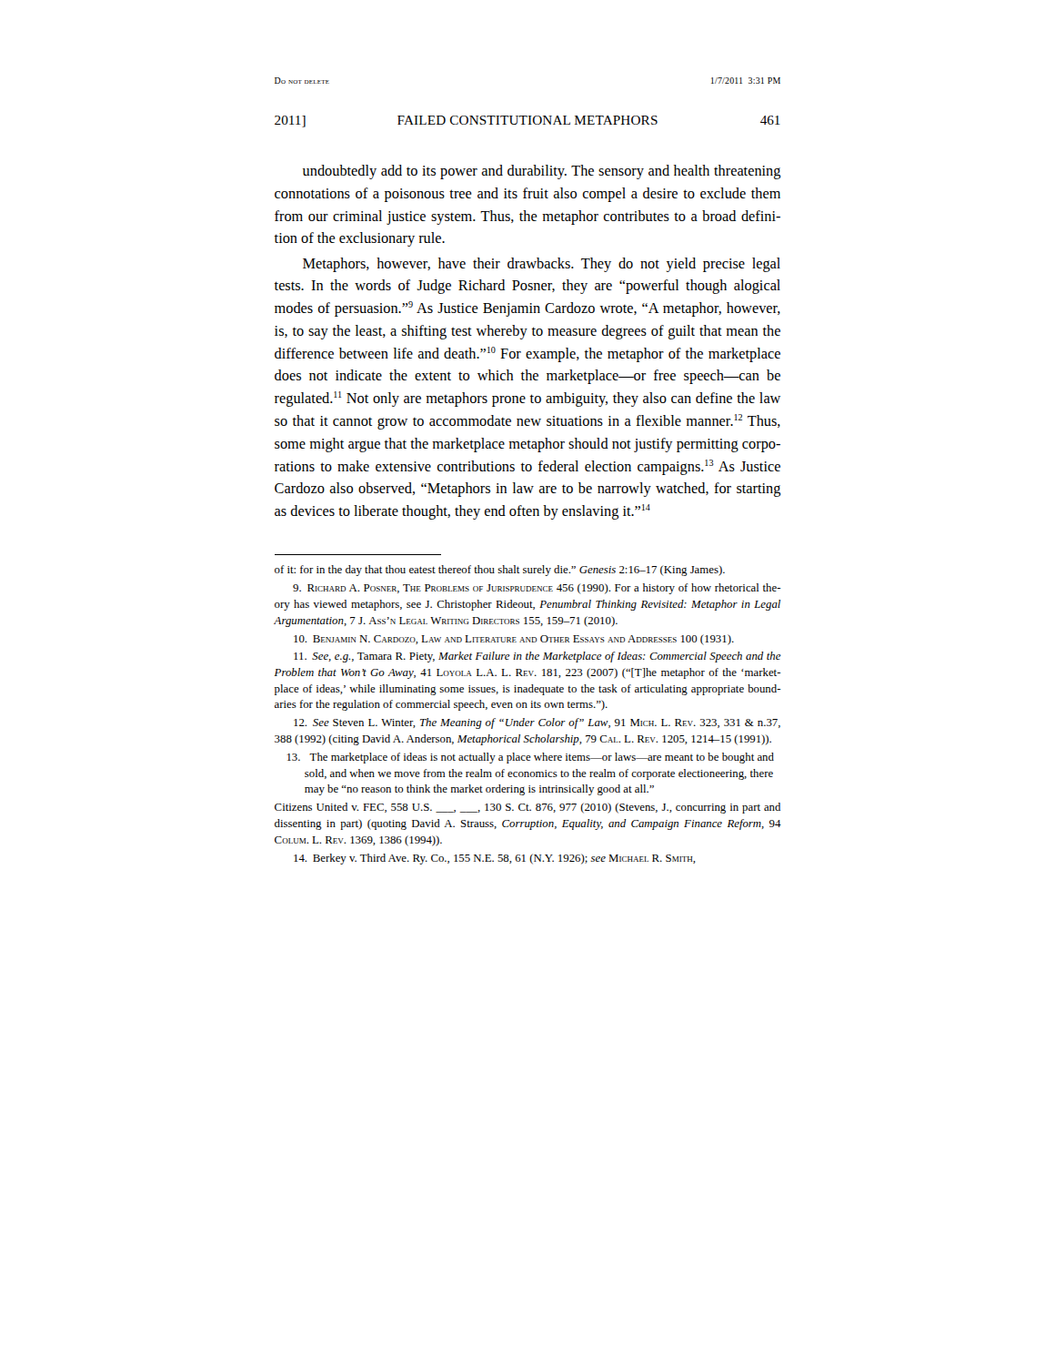Do Not Delete 1/7/2011 3:31 PM
2011] FAILED CONSTITUTIONAL METAPHORS 461
undoubtedly add to its power and durability. The sensory and health threatening connotations of a poisonous tree and its fruit also compel a desire to exclude them from our criminal justice system. Thus, the metaphor contributes to a broad definition of the exclusionary rule.
Metaphors, however, have their drawbacks. They do not yield precise legal tests. In the words of Judge Richard Posner, they are “powerful though alogical modes of persuasion.”9 As Justice Benjamin Cardozo wrote, “A metaphor, however, is, to say the least, a shifting test whereby to measure degrees of guilt that mean the difference between life and death.”10 For example, the metaphor of the marketplace does not indicate the extent to which the marketplace—or free speech—can be regulated.11 Not only are metaphors prone to ambiguity, they also can define the law so that it cannot grow to accommodate new situations in a flexible manner.12 Thus, some might argue that the marketplace metaphor should not justify permitting corporations to make extensive contributions to federal election campaigns.13 As Justice Cardozo also observed, “Metaphors in law are to be narrowly watched, for starting as devices to liberate thought, they end often by enslaving it.”14
of it: for in the day that thou eatest thereof thou shalt surely die.” Genesis 2:16–17 (King James).
9. Richard A. Posner, The Problems of Jurisprudence 456 (1990). For a history of how rhetorical theory has viewed metaphors, see J. Christopher Rideout, Penumbral Thinking Revisited: Metaphor in Legal Argumentation, 7 J. Ass’n Legal Writing Directors 155, 159–71 (2010).
10. Benjamin N. Cardozo, Law and Literature and Other Essays and Addresses 100 (1931).
11. See, e.g., Tamara R. Piety, Market Failure in the Marketplace of Ideas: Commercial Speech and the Problem that Won’t Go Away, 41 Loyola L.A. L. Rev. 181, 223 (2007) (“[T]he metaphor of the ‘marketplace of ideas,’ while illuminating some issues, is inadequate to the task of articulating appropriate boundaries for the regulation of commercial speech, even on its own terms.”).
12. See Steven L. Winter, The Meaning of “Under Color of” Law, 91 Mich. L. Rev. 323, 331 & n.37, 388 (1992) (citing David A. Anderson, Metaphorical Scholarship, 79 Cal. L. Rev. 1205, 1214–15 (1991)).
13. The marketplace of ideas is not actually a place where items—or laws—are meant to be bought and sold, and when we move from the realm of economics to the realm of corporate electioneering, there may be “no reason to think the market ordering is intrinsically good at all.”
Citizens United v. FEC, 558 U.S. ___, ___, 130 S. Ct. 876, 977 (2010) (Stevens, J., concurring in part and dissenting in part) (quoting David A. Strauss, Corruption, Equality, and Campaign Finance Reform, 94 Colum. L. Rev. 1369, 1386 (1994)).
14. Berkey v. Third Ave. Ry. Co., 155 N.E. 58, 61 (N.Y. 1926); see Michael R. Smith,